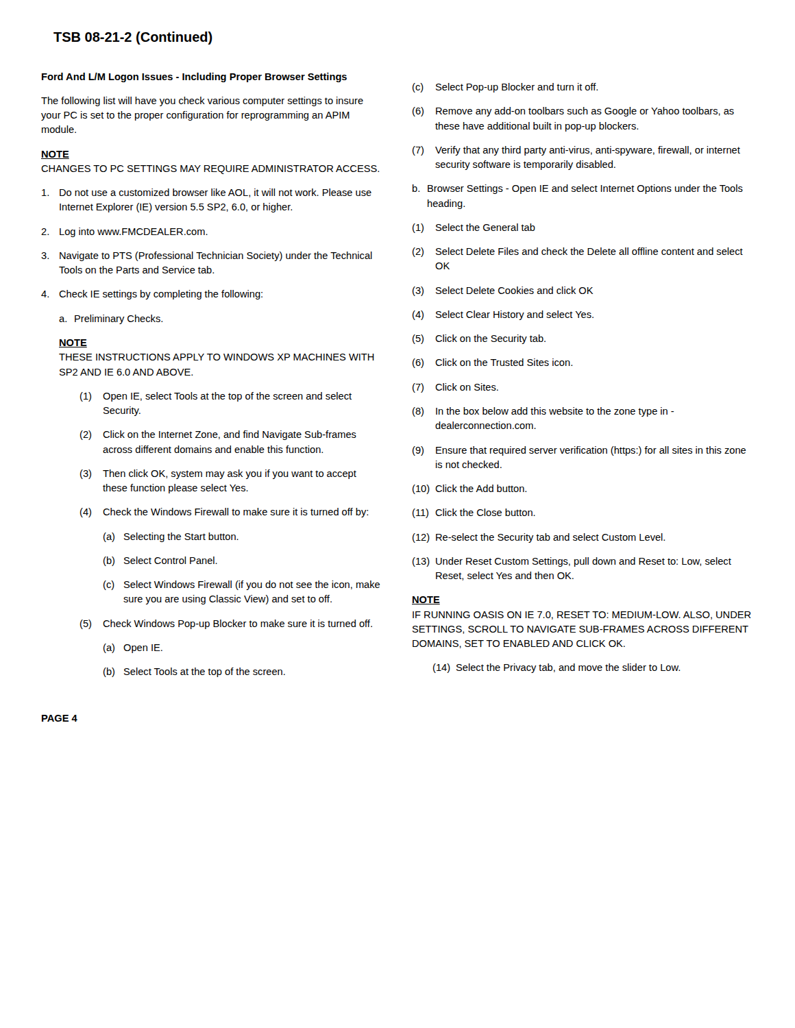TSB 08-21-2 (Continued)
Ford And L/M Logon Issues - Including Proper Browser Settings
The following list will have you check various computer settings to insure your PC is set to the proper configuration for reprogramming an APIM module.
NOTE
CHANGES TO PC SETTINGS MAY REQUIRE ADMINISTRATOR ACCESS.
1. Do not use a customized browser like AOL, it will not work. Please use Internet Explorer (IE) version 5.5 SP2, 6.0, or higher.
2. Log into www.FMCDEALER.com.
3. Navigate to PTS (Professional Technician Society) under the Technical Tools on the Parts and Service tab.
4. Check IE settings by completing the following:
a. Preliminary Checks.
NOTE
THESE INSTRUCTIONS APPLY TO WINDOWS XP MACHINES WITH SP2 AND IE 6.0 AND ABOVE.
(1) Open IE, select Tools at the top of the screen and select Security.
(2) Click on the Internet Zone, and find Navigate Sub-frames across different domains and enable this function.
(3) Then click OK, system may ask you if you want to accept these function please select Yes.
(4) Check the Windows Firewall to make sure it is turned off by:
(a) Selecting the Start button.
(b) Select Control Panel.
(c) Select Windows Firewall (if you do not see the icon, make sure you are using Classic View) and set to off.
(5) Check Windows Pop-up Blocker to make sure it is turned off.
(a) Open IE.
(b) Select Tools at the top of the screen.
PAGE 4
(c) Select Pop-up Blocker and turn it off.
(6) Remove any add-on toolbars such as Google or Yahoo toolbars, as these have additional built in pop-up blockers.
(7) Verify that any third party anti-virus, anti-spyware, firewall, or internet security software is temporarily disabled.
b. Browser Settings - Open IE and select Internet Options under the Tools heading.
(1) Select the General tab
(2) Select Delete Files and check the Delete all offline content and select OK
(3) Select Delete Cookies and click OK
(4) Select Clear History and select Yes.
(5) Click on the Security tab.
(6) Click on the Trusted Sites icon.
(7) Click on Sites.
(8) In the box below add this website to the zone type in - dealerconnection.com.
(9) Ensure that required server verification (https:) for all sites in this zone is not checked.
(10) Click the Add button.
(11) Click the Close button.
(12) Re-select the Security tab and select Custom Level.
(13) Under Reset Custom Settings, pull down and Reset to: Low, select Reset, select Yes and then OK.
NOTE
IF RUNNING OASIS ON IE 7.0, RESET TO: MEDIUM-LOW. ALSO, UNDER SETTINGS, SCROLL TO NAVIGATE SUB-FRAMES ACROSS DIFFERENT DOMAINS, SET TO ENABLED AND CLICK OK.
(14) Select the Privacy tab, and move the slider to Low.